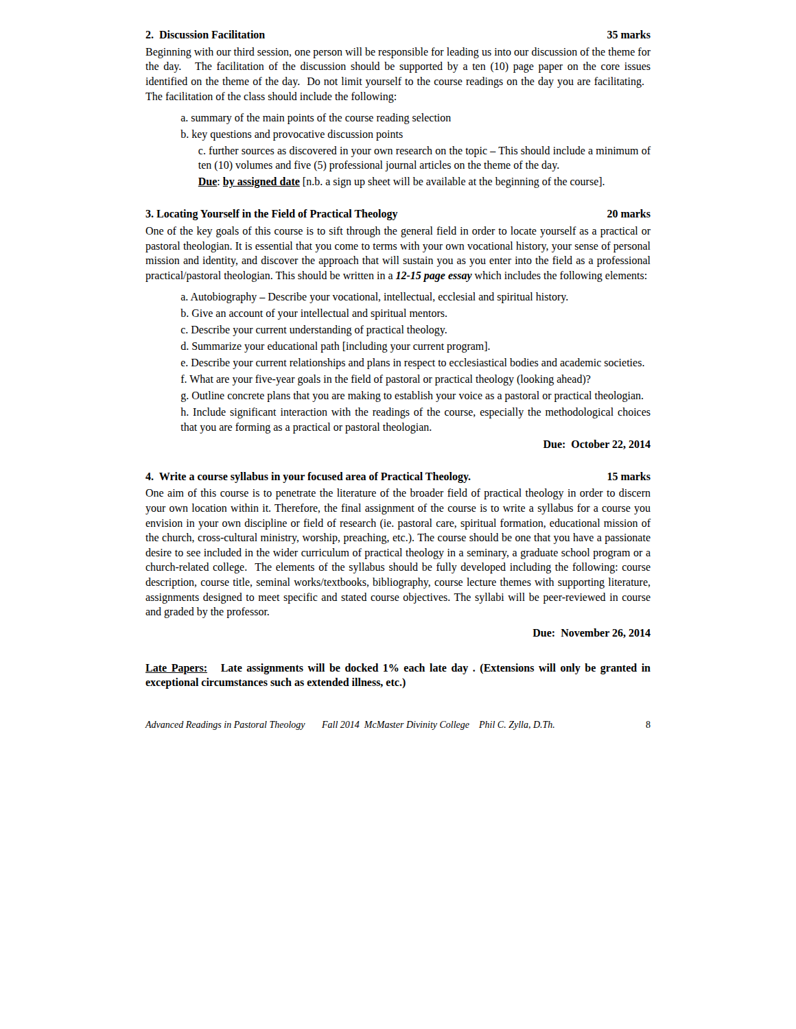2. Discussion Facilitation 35 marks
Beginning with our third session, one person will be responsible for leading us into our discussion of the theme for the day. The facilitation of the discussion should be supported by a ten (10) page paper on the core issues identified on the theme of the day. Do not limit yourself to the course readings on the day you are facilitating. The facilitation of the class should include the following:
a. summary of the main points of the course reading selection
b. key questions and provocative discussion points
c. further sources as discovered in your own research on the topic – This should include a minimum of ten (10) volumes and five (5) professional journal articles on the theme of the day.
Due: by assigned date [n.b. a sign up sheet will be available at the beginning of the course].
3. Locating Yourself in the Field of Practical Theology 20 marks
One of the key goals of this course is to sift through the general field in order to locate yourself as a practical or pastoral theologian. It is essential that you come to terms with your own vocational history, your sense of personal mission and identity, and discover the approach that will sustain you as you enter into the field as a professional practical/pastoral theologian. This should be written in a 12-15 page essay which includes the following elements:
a. Autobiography – Describe your vocational, intellectual, ecclesial and spiritual history.
b. Give an account of your intellectual and spiritual mentors.
c. Describe your current understanding of practical theology.
d. Summarize your educational path [including your current program].
e. Describe your current relationships and plans in respect to ecclesiastical bodies and academic societies.
f. What are your five-year goals in the field of pastoral or practical theology (looking ahead)?
g. Outline concrete plans that you are making to establish your voice as a pastoral or practical theologian.
h. Include significant interaction with the readings of the course, especially the methodological choices that you are forming as a practical or pastoral theologian.
Due: October 22, 2014
4. Write a course syllabus in your focused area of Practical Theology. 15 marks
One aim of this course is to penetrate the literature of the broader field of practical theology in order to discern your own location within it. Therefore, the final assignment of the course is to write a syllabus for a course you envision in your own discipline or field of research (ie. pastoral care, spiritual formation, educational mission of the church, cross-cultural ministry, worship, preaching, etc.). The course should be one that you have a passionate desire to see included in the wider curriculum of practical theology in a seminary, a graduate school program or a church-related college. The elements of the syllabus should be fully developed including the following: course description, course title, seminal works/textbooks, bibliography, course lecture themes with supporting literature, assignments designed to meet specific and stated course objectives. The syllabi will be peer-reviewed in course and graded by the professor.
Due: November 26, 2014
Late Papers: Late assignments will be docked 1% each late day . (Extensions will only be granted in exceptional circumstances such as extended illness, etc.)
Advanced Readings in Pastoral Theology Fall 2014 McMaster Divinity College Phil C. Zylla, D.Th. 8